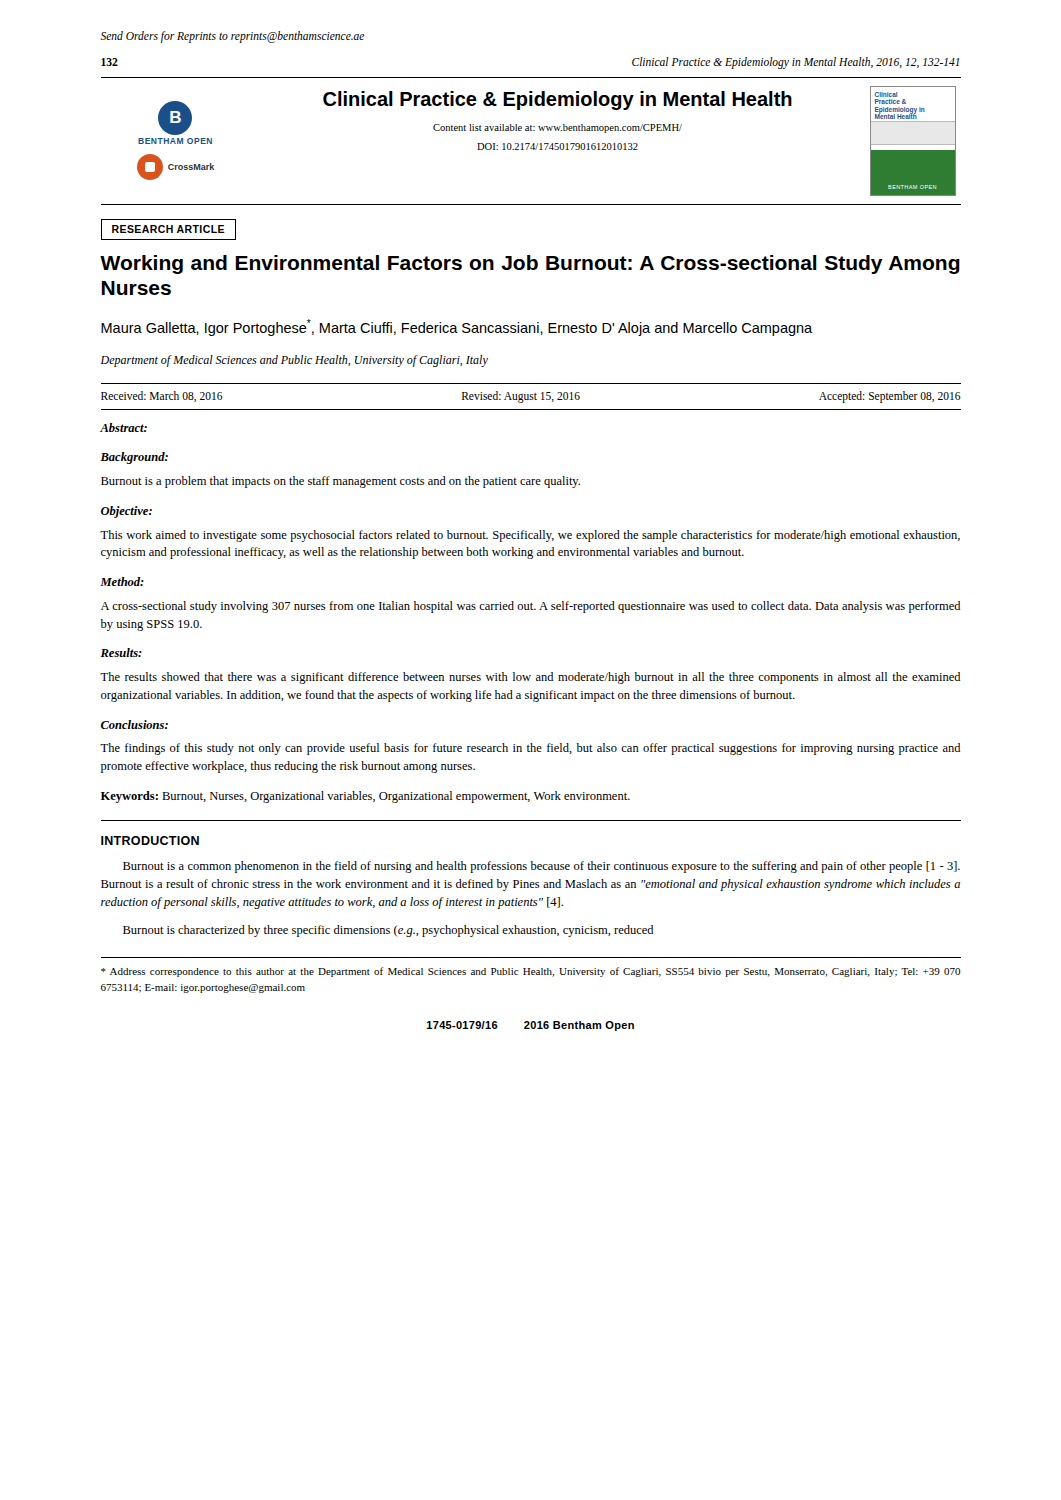Send Orders for Reprints to reprints@benthamscience.ae
132 Clinical Practice & Epidemiology in Mental Health, 2016, 12, 132-141
B
BENTHAM OPEN
CrossMark
Clinical Practice & Epidemiology in Mental Health
Content list available at: www.benthamopen.com/CPEMH/
DOI: 10.2174/1745017901612010132
Clinical
Practice &
Epidemiology in
Mental Health
BENTHAM OPEN
RESEARCH ARTICLE
Working and Environmental Factors on Job Burnout: A Cross-sectional Study Among Nurses
Maura Galletta, Igor Portoghese*, Marta Ciuffi, Federica Sancassiani, Ernesto D' Aloja and Marcello Campagna
Department of Medical Sciences and Public Health, University of Cagliari, Italy
Received: March 08, 2016 Revised: August 15, 2016 Accepted: September 08, 2016
Abstract:
Background:
Burnout is a problem that impacts on the staff management costs and on the patient care quality.
Objective:
This work aimed to investigate some psychosocial factors related to burnout. Specifically, we explored the sample characteristics for moderate/high emotional exhaustion, cynicism and professional inefficacy, as well as the relationship between both working and environmental variables and burnout.
Method:
A cross-sectional study involving 307 nurses from one Italian hospital was carried out. A self-reported questionnaire was used to collect data. Data analysis was performed by using SPSS 19.0.
Results:
The results showed that there was a significant difference between nurses with low and moderate/high burnout in all the three components in almost all the examined organizational variables. In addition, we found that the aspects of working life had a significant impact on the three dimensions of burnout.
Conclusions:
The findings of this study not only can provide useful basis for future research in the field, but also can offer practical suggestions for improving nursing practice and promote effective workplace, thus reducing the risk burnout among nurses.
Keywords: Burnout, Nurses, Organizational variables, Organizational empowerment, Work environment.
INTRODUCTION
Burnout is a common phenomenon in the field of nursing and health professions because of their continuous exposure to the suffering and pain of other people [1 - 3]. Burnout is a result of chronic stress in the work environment and it is defined by Pines and Maslach as an "emotional and physical exhaustion syndrome which includes a reduction of personal skills, negative attitudes to work, and a loss of interest in patients" [4].
Burnout is characterized by three specific dimensions (e.g., psychophysical exhaustion, cynicism, reduced
* Address correspondence to this author at the Department of Medical Sciences and Public Health, University of Cagliari, SS554 bivio per Sestu, Monserrato, Cagliari, Italy; Tel: +39 070 6753114; E-mail: igor.portoghese@gmail.com
1745-0179/16 2016 Bentham Open